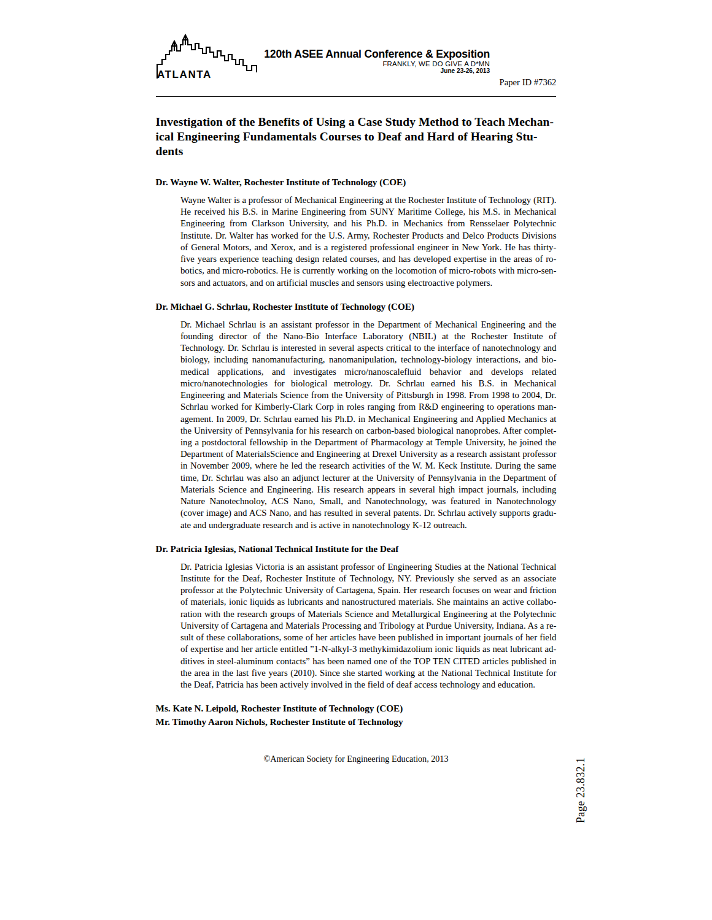ATLANTA
120th ASEE Annual Conference & Exposition
FRANKLY, WE DO GIVE A D*MN
June 23-26, 2013
Paper ID #7362
Investigation of the Benefits of Using a Case Study Method to Teach Mechan-
ical Engineering Fundamentals Courses to Deaf and Hard of Hearing Stu-
dents
Dr. Wayne W. Walter, Rochester Institute of Technology (COE)
Wayne Walter is a professor of Mechanical Engineering at the Rochester Institute of Technology (RIT). He received his B.S. in Marine Engineering from SUNY Maritime College, his M.S. in Mechanical Engineering from Clarkson University, and his Ph.D. in Mechanics from Rensselaer Polytechnic Institute. Dr. Walter has worked for the U.S. Army, Rochester Products and Delco Products Divisions of General Motors, and Xerox, and is a registered professional engineer in New York. He has thirty-five years experience teaching design related courses, and has developed expertise in the areas of robotics, and micro-robotics. He is currently working on the locomotion of micro-robots with micro-sensors and actuators, and on artificial muscles and sensors using electroactive polymers.
Dr. Michael G. Schrlau, Rochester Institute of Technology (COE)
Dr. Michael Schrlau is an assistant professor in the Department of Mechanical Engineering and the founding director of the Nano-Bio Interface Laboratory (NBIL) at the Rochester Institute of Technology. Dr. Schrlau is interested in several aspects critical to the interface of nanotechnology and biology, including nanomanufacturing, nanomanipulation, technology-biology interactions, and biomedical applications, and investigates micro/nanoscalefluid behavior and develops related micro/nanotechnologies for biological metrology. Dr. Schrlau earned his B.S. in Mechanical Engineering and Materials Science from the University of Pittsburgh in 1998. From 1998 to 2004, Dr. Schrlau worked for Kimberly-Clark Corp in roles ranging from R&D engineering to operations management. In 2009, Dr. Schrlau earned his Ph.D. in Mechanical Engineering and Applied Mechanics at the University of Pennsylvania for his research on carbon-based biological nanoprobes. After completing a postdoctoral fellowship in the Department of Pharmacology at Temple University, he joined the Department of MaterialsScience and Engineering at Drexel University as a research assistant professor in November 2009, where he led the research activities of the W. M. Keck Institute. During the same time, Dr. Schrlau was also an adjunct lecturer at the University of Pennsylvania in the Department of Materials Science and Engineering. His research appears in several high impact journals, including Nature Nanotechnoloy, ACS Nano, Small, and Nanotechnology, was featured in Nanotechnology (cover image) and ACS Nano, and has resulted in several patents. Dr. Schrlau actively supports graduate and undergraduate research and is active in nanotechnology K-12 outreach.
Dr. Patricia Iglesias, National Technical Institute for the Deaf
Dr. Patricia Iglesias Victoria is an assistant professor of Engineering Studies at the National Technical Institute for the Deaf, Rochester Institute of Technology, NY. Previously she served as an associate professor at the Polytechnic University of Cartagena, Spain. Her research focuses on wear and friction of materials, ionic liquids as lubricants and nanostructured materials. She maintains an active collaboration with the research groups of Materials Science and Metallurgical Engineering at the Polytechnic University of Cartagena and Materials Processing and Tribology at Purdue University, Indiana. As a result of these collaborations, some of her articles have been published in important journals of her field of expertise and her article entitled ”1-N-alkyl-3 methykimidazolium ionic liquids as neat lubricant additives in steel-aluminum contacts” has been named one of the TOP TEN CITED articles published in the area in the last five years (2010). Since she started working at the National Technical Institute for the Deaf, Patricia has been actively involved in the field of deaf access technology and education.
Ms. Kate N. Leipold, Rochester Institute of Technology (COE)
Mr. Timothy Aaron Nichols, Rochester Institute of Technology
©American Society for Engineering Education, 2013
Page 23.832.1